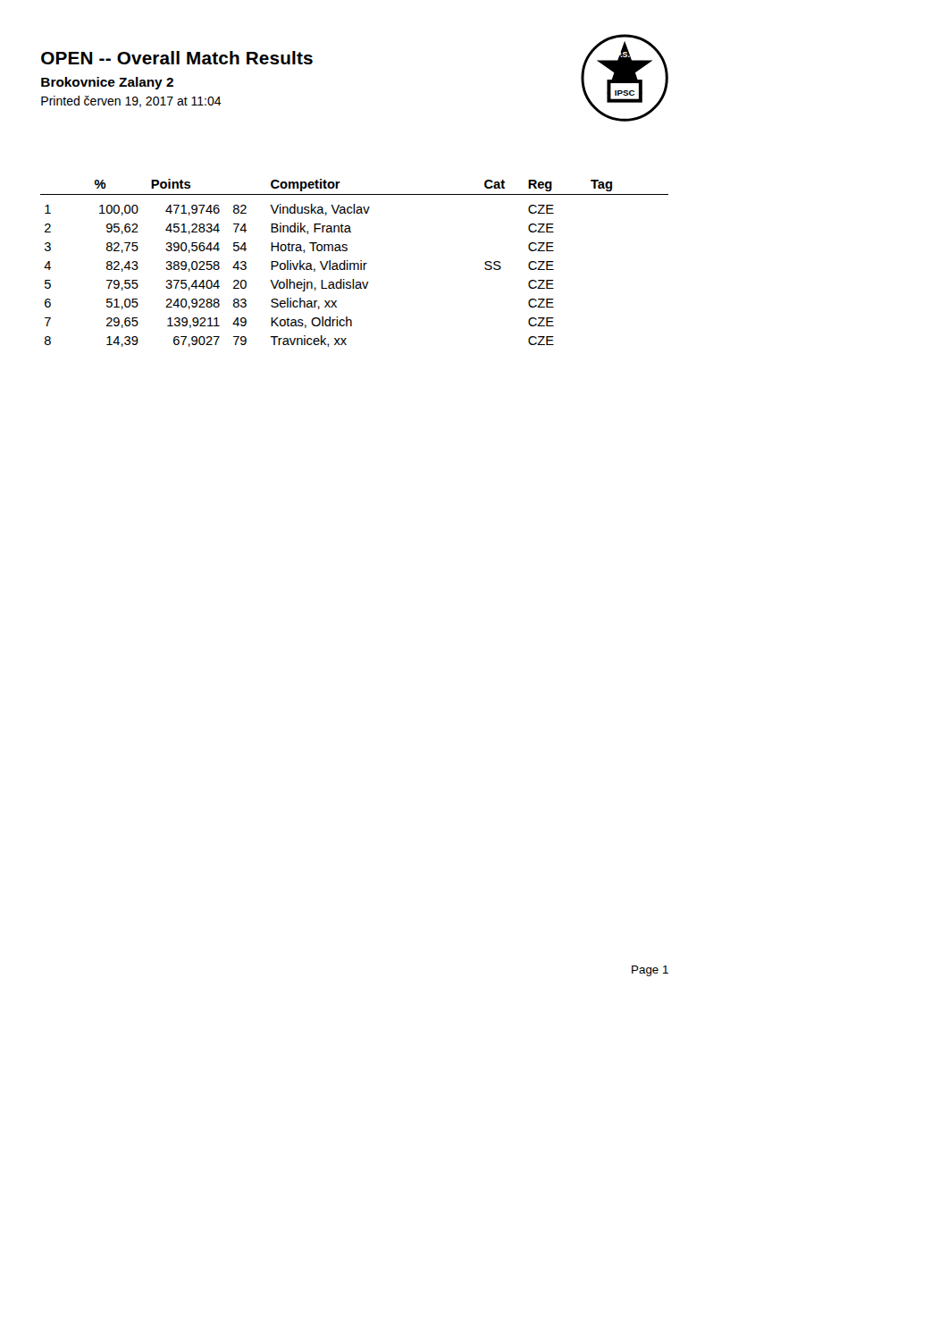I.P.S.C. IPSC
OPEN -- Overall Match Results
Brokovnice Zalany 2
Printed červen 19, 2017 at 11:04
| | % | Points | | Competitor | Cat | Reg | Tag |
| --- | --- | --- | --- | --- | --- | --- | --- |
| 1 | 100,00 | 471,9746 | 82 | Vinduska, Vaclav | | CZE | |
| 2 | 95,62 | 451,2834 | 74 | Bindik, Franta | | CZE | |
| 3 | 82,75 | 390,5644 | 54 | Hotra, Tomas | | CZE | |
| 4 | 82,43 | 389,0258 | 43 | Polivka, Vladimir | SS | CZE | |
| 5 | 79,55 | 375,4404 | 20 | Volhejn, Ladislav | | CZE | |
| 6 | 51,05 | 240,9288 | 83 | Selichar, xx | | CZE | |
| 7 | 29,65 | 139,9211 | 49 | Kotas, Oldrich | | CZE | |
| 8 | 14,39 | 67,9027 | 79 | Travnicek, xx | | CZE | |
Page 1